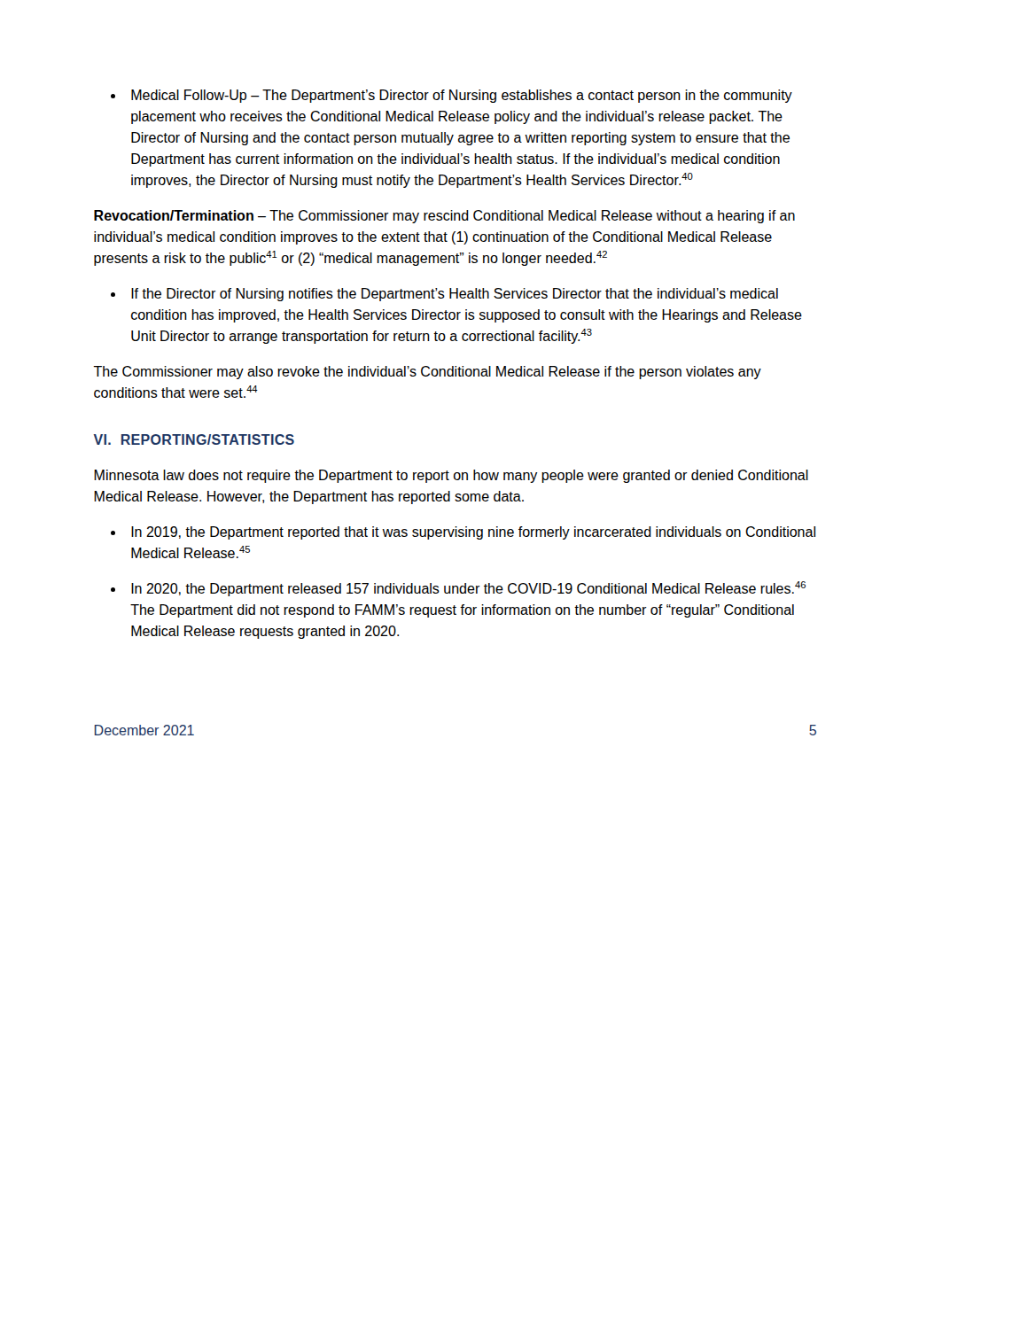Medical Follow-Up – The Department’s Director of Nursing establishes a contact person in the community placement who receives the Conditional Medical Release policy and the individual’s release packet. The Director of Nursing and the contact person mutually agree to a written reporting system to ensure that the Department has current information on the individual’s health status. If the individual’s medical condition improves, the Director of Nursing must notify the Department’s Health Services Director.40
Revocation/Termination – The Commissioner may rescind Conditional Medical Release without a hearing if an individual’s medical condition improves to the extent that (1) continuation of the Conditional Medical Release presents a risk to the public41 or (2) “medical management” is no longer needed.42
If the Director of Nursing notifies the Department’s Health Services Director that the individual’s medical condition has improved, the Health Services Director is supposed to consult with the Hearings and Release Unit Director to arrange transportation for return to a correctional facility.43
The Commissioner may also revoke the individual’s Conditional Medical Release if the person violates any conditions that were set.44
VI. REPORTING/STATISTICS
Minnesota law does not require the Department to report on how many people were granted or denied Conditional Medical Release. However, the Department has reported some data.
In 2019, the Department reported that it was supervising nine formerly incarcerated individuals on Conditional Medical Release.45
In 2020, the Department released 157 individuals under the COVID-19 Conditional Medical Release rules.46 The Department did not respond to FAMM’s request for information on the number of “regular” Conditional Medical Release requests granted in 2020.
December 2021 5